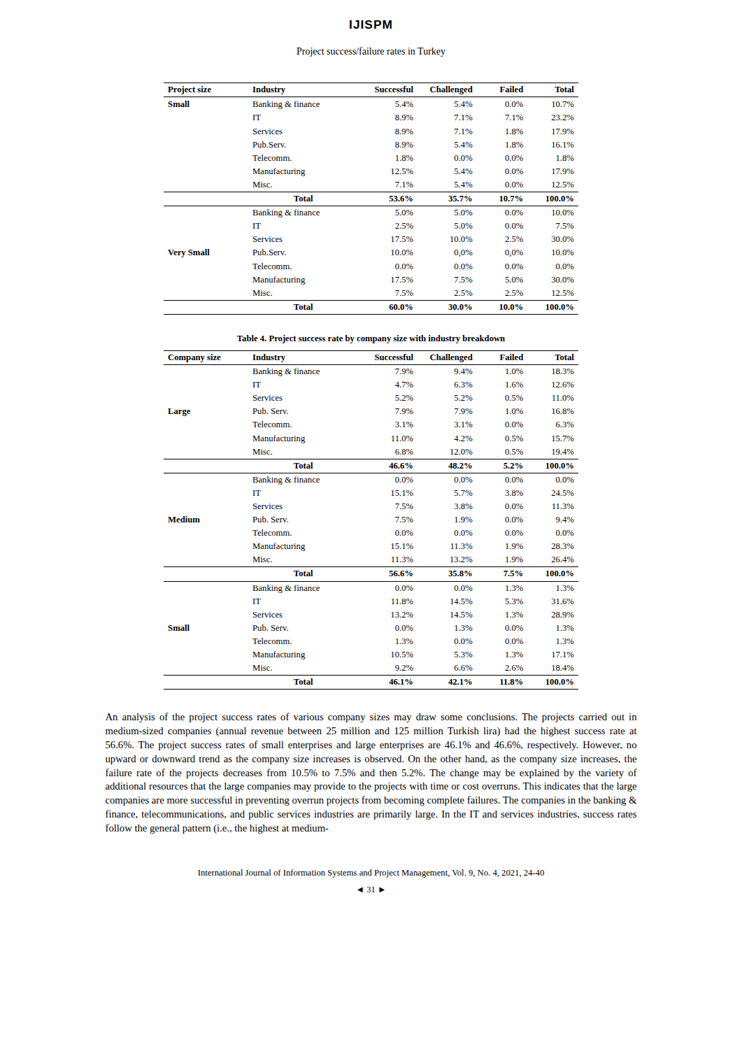IJISPM
Project success/failure rates in Turkey
| Project size | Industry | Successful | Challenged | Failed | Total |
| --- | --- | --- | --- | --- | --- |
| Small | Banking & finance | 5.4% | 5.4% | 0.0% | 10.7% |
| | IT | 8.9% | 7.1% | 7.1% | 23.2% |
| | Services | 8.9% | 7.1% | 1.8% | 17.9% |
| | Pub.Serv. | 8.9% | 5.4% | 1.8% | 16.1% |
| | Telecomm. | 1.8% | 0.0% | 0.0% | 1.8% |
| | Manufacturing | 12.5% | 5.4% | 0.0% | 17.9% |
| | Misc. | 7.1% | 5.4% | 0.0% | 12.5% |
| | Total | 53.6% | 35.7% | 10.7% | 100.0% |
| | Banking & finance | 5.0% | 5.0% | 0.0% | 10.0% |
| | IT | 2.5% | 5.0% | 0.0% | 7.5% |
| | Services | 17.5% | 10.0% | 2.5% | 30.0% |
| Very Small | Pub.Serv. | 10.0% | 0,0% | 0,0% | 10.0% |
| | Telecomm. | 0.0% | 0.0% | 0.0% | 0.0% |
| | Manufacturing | 17.5% | 7.5% | 5.0% | 30.0% |
| | Misc. | 7.5% | 2.5% | 2.5% | 12.5% |
| | Total | 60.0% | 30.0% | 10.0% | 100.0% |
Table 4. Project success rate by company size with industry breakdown
| Company size | Industry | Successful | Challenged | Failed | Total |
| --- | --- | --- | --- | --- | --- |
| | Banking & finance | 7.9% | 9.4% | 1.0% | 18.3% |
| | IT | 4.7% | 6.3% | 1.6% | 12.6% |
| | Services | 5.2% | 5.2% | 0.5% | 11.0% |
| Large | Pub. Serv. | 7.9% | 7.9% | 1.0% | 16.8% |
| | Telecomm. | 3.1% | 3.1% | 0.0% | 6.3% |
| | Manufacturing | 11.0% | 4.2% | 0.5% | 15.7% |
| | Misc. | 6.8% | 12.0% | 0.5% | 19.4% |
| | Total | 46.6% | 48.2% | 5.2% | 100.0% |
| | Banking & finance | 0.0% | 0.0% | 0.0% | 0.0% |
| | IT | 15.1% | 5.7% | 3.8% | 24.5% |
| | Services | 7.5% | 3.8% | 0.0% | 11.3% |
| Medium | Pub. Serv. | 7.5% | 1.9% | 0.0% | 9.4% |
| | Telecomm. | 0.0% | 0.0% | 0.0% | 0.0% |
| | Manufacturing | 15.1% | 11.3% | 1.9% | 28.3% |
| | Misc. | 11.3% | 13.2% | 1.9% | 26.4% |
| | Total | 56.6% | 35.8% | 7.5% | 100.0% |
| | Banking & finance | 0.0% | 0.0% | 1.3% | 1.3% |
| | IT | 11.8% | 14.5% | 5.3% | 31.6% |
| | Services | 13.2% | 14.5% | 1.3% | 28.9% |
| Small | Pub. Serv. | 0.0% | 1.3% | 0.0% | 1.3% |
| | Telecomm. | 1.3% | 0.0% | 0.0% | 1.3% |
| | Manufacturing | 10.5% | 5.3% | 1.3% | 17.1% |
| | Misc. | 9.2% | 6.6% | 2.6% | 18.4% |
| | Total | 46.1% | 42.1% | 11.8% | 100.0% |
An analysis of the project success rates of various company sizes may draw some conclusions. The projects carried out in medium-sized companies (annual revenue between 25 million and 125 million Turkish lira) had the highest success rate at 56.6%. The project success rates of small enterprises and large enterprises are 46.1% and 46.6%, respectively. However, no upward or downward trend as the company size increases is observed. On the other hand, as the company size increases, the failure rate of the projects decreases from 10.5% to 7.5% and then 5.2%. The change may be explained by the variety of additional resources that the large companies may provide to the projects with time or cost overruns. This indicates that the large companies are more successful in preventing overrun projects from becoming complete failures. The companies in the banking & finance, telecommunications, and public services industries are primarily large. In the IT and services industries, success rates follow the general pattern (i.e., the highest at medium-
International Journal of Information Systems and Project Management, Vol. 9, No. 4, 2021, 24-40
◄ 31 ►